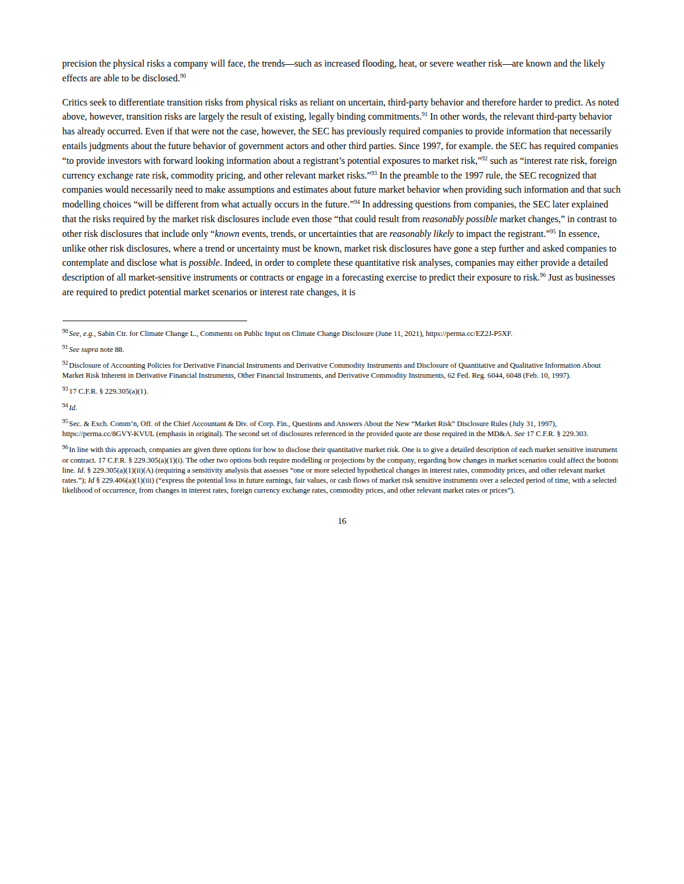precision the physical risks a company will face, the trends—such as increased flooding, heat, or severe weather risk—are known and the likely effects are able to be disclosed.90
Critics seek to differentiate transition risks from physical risks as reliant on uncertain, third-party behavior and therefore harder to predict. As noted above, however, transition risks are largely the result of existing, legally binding commitments.91 In other words, the relevant third-party behavior has already occurred. Even if that were not the case, however, the SEC has previously required companies to provide information that necessarily entails judgments about the future behavior of government actors and other third parties. Since 1997, for example. the SEC has required companies “to provide investors with forward looking information about a registrant’s potential exposures to market risk,”92 such as “interest rate risk, foreign currency exchange rate risk, commodity pricing, and other relevant market risks.”93 In the preamble to the 1997 rule, the SEC recognized that companies would necessarily need to make assumptions and estimates about future market behavior when providing such information and that such modelling choices “will be different from what actually occurs in the future.”94 In addressing questions from companies, the SEC later explained that the risks required by the market risk disclosures include even those “that could result from reasonably possible market changes,” in contrast to other risk disclosures that include only “known events, trends, or uncertainties that are reasonably likely to impact the registrant.”95 In essence, unlike other risk disclosures, where a trend or uncertainty must be known, market risk disclosures have gone a step further and asked companies to contemplate and disclose what is possible. Indeed, in order to complete these quantitative risk analyses, companies may either provide a detailed description of all market-sensitive instruments or contracts or engage in a forecasting exercise to predict their exposure to risk.96 Just as businesses are required to predict potential market scenarios or interest rate changes, it is
90 See, e.g., Sabin Ctr. for Climate Change L., Comments on Public Input on Climate Change Disclosure (June 11, 2021), https://perma.cc/EZ2J-P5XF.
91 See supra note 88.
92 Disclosure of Accounting Policies for Derivative Financial Instruments and Derivative Commodity Instruments and Disclosure of Quantitative and Qualitative Information About Market Risk Inherent in Derivative Financial Instruments, Other Financial Instruments, and Derivative Commodity Instruments, 62 Fed. Reg. 6044, 6048 (Feb. 10, 1997).
9317 C.F.R. § 229.305(a)(1).
94 Id.
95 Sec. & Exch. Comm’n, Off. of the Chief Accountant & Div. of Corp. Fin., Questions and Answers About the New “Market Risk” Disclosure Rules (July 31, 1997), https://perma.cc/8GVY-KVUL (emphasis in original). The second set of disclosures referenced in the provided quote are those required in the MD&A. See 17 C.F.R. § 229.303.
96 In line with this approach, companies are given three options for how to disclose their quantitative market risk. One is to give a detailed description of each market sensitive instrument or contract. 17 C.F.R. § 229.305(a)(1)(i). The other two options both require modelling or projections by the company, regarding how changes in market scenarios could affect the bottom line. Id. § 229.305(a)(1)(ii)(A) (requiring a sensitivity analysis that assesses “one or more selected hypothetical changes in interest rates, commodity prices, and other relevant market rates.”); Id § 229.406(a)(1)(iii) (“express the potential loss in future earnings, fair values, or cash flows of market risk sensitive instruments over a selected period of time, with a selected likelihood of occurrence, from changes in interest rates, foreign currency exchange rates, commodity prices, and other relevant market rates or prices”).
16